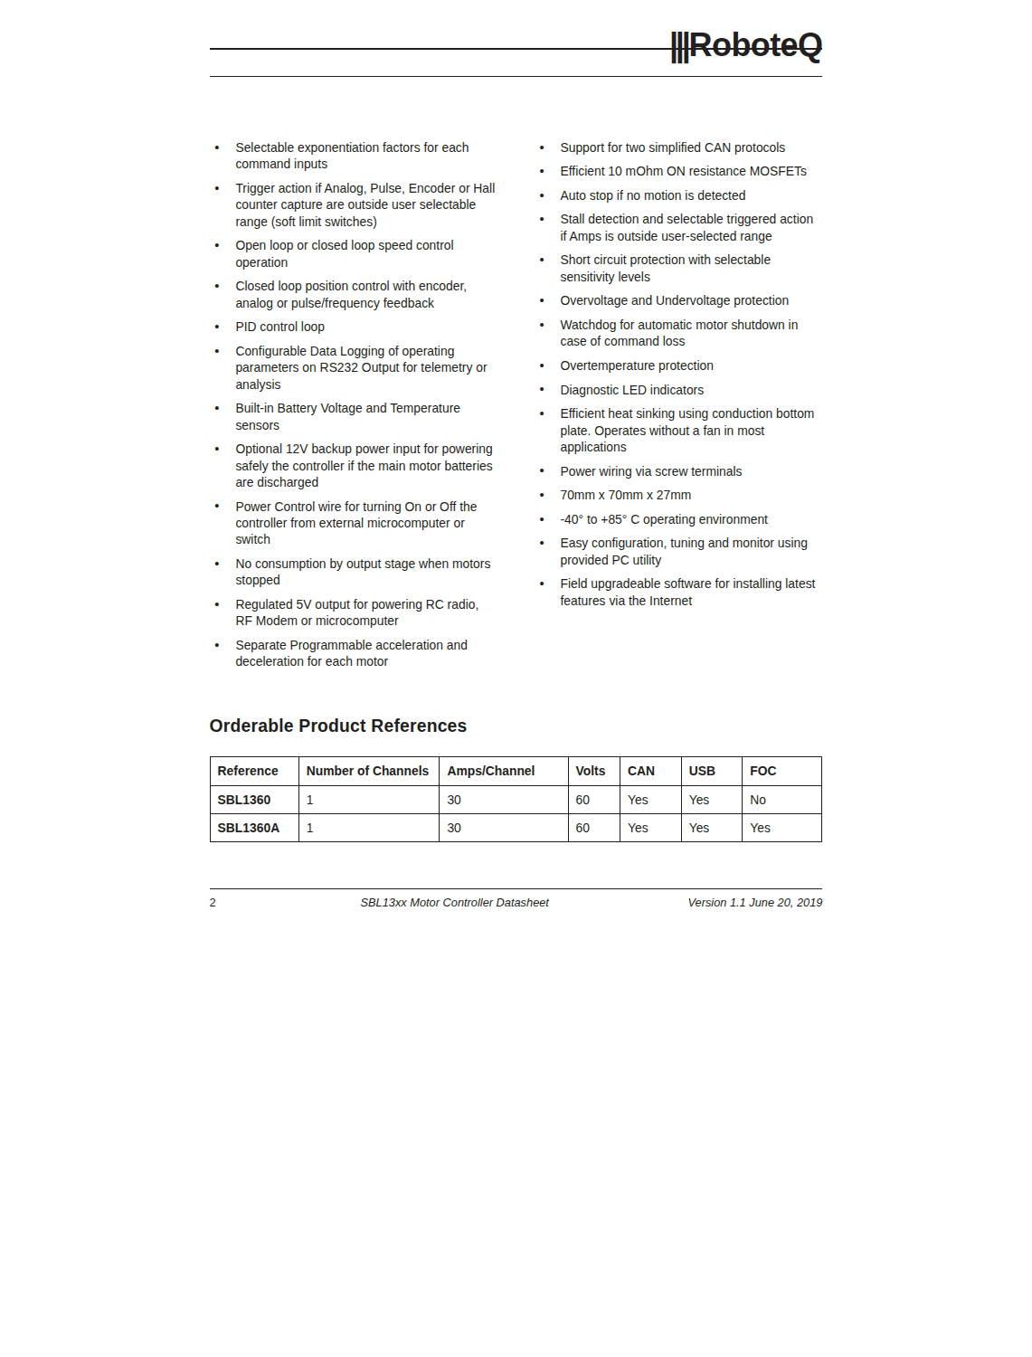|||RoboteQ
Selectable exponentiation factors for each command inputs
Trigger action if Analog, Pulse, Encoder or Hall counter capture are outside user selectable range (soft limit switches)
Open loop or closed loop speed control operation
Closed loop position control with encoder, analog or pulse/frequency feedback
PID control loop
Configurable Data Logging of operating parameters on RS232 Output for telemetry or analysis
Built-in Battery Voltage and Temperature sensors
Optional 12V backup power input for powering safely the controller if the main motor batteries are discharged
Power Control wire for turning On or Off the controller from external microcomputer or switch
No consumption by output stage when motors stopped
Regulated 5V output for powering RC radio, RF Modem or microcomputer
Separate Programmable acceleration and deceleration for each motor
Support for two simplified CAN protocols
Efficient 10 mOhm ON resistance MOSFETs
Auto stop if no motion is detected
Stall detection and selectable triggered action if Amps is outside user-selected range
Short circuit protection with selectable sensitivity levels
Overvoltage and Undervoltage protection
Watchdog for automatic motor shutdown in case of command loss
Overtemperature protection
Diagnostic LED indicators
Efficient heat sinking using conduction bottom plate. Operates without a fan in most applications
Power wiring via screw terminals
70mm x 70mm x 27mm
-40° to +85° C operating environment
Easy configuration, tuning and monitor using provided PC utility
Field upgradeable software for installing latest features via the Internet
Orderable Product References
| Reference | Number of Channels | Amps/Channel | Volts | CAN | USB | FOC |
| --- | --- | --- | --- | --- | --- | --- |
| SBL1360 | 1 | 30 | 60 | Yes | Yes | No |
| SBL1360A | 1 | 30 | 60 | Yes | Yes | Yes |
2
SBL13xx Motor Controller Datasheet
Version 1.1 June 20, 2019